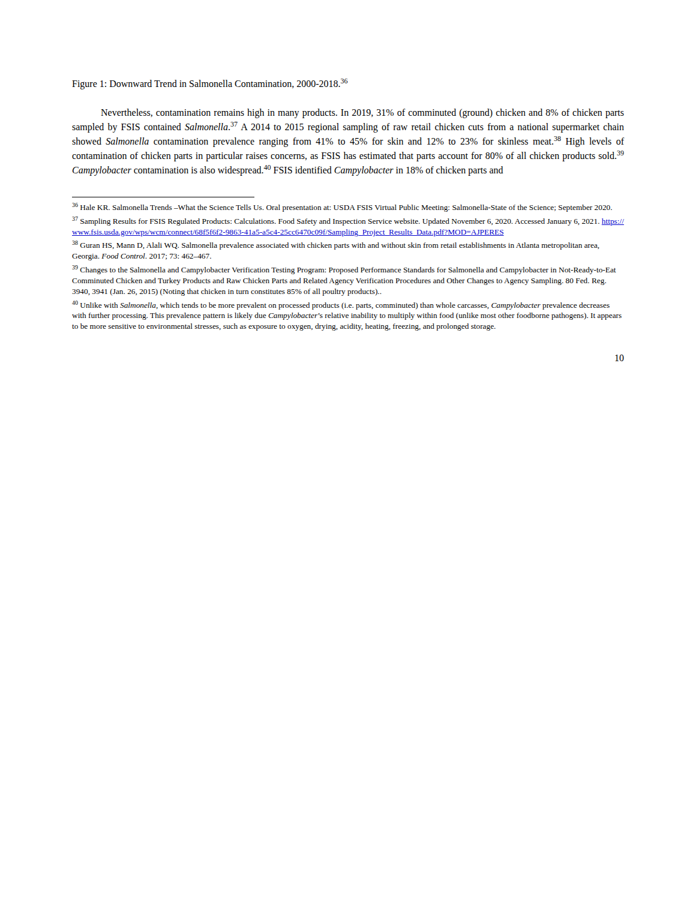Figure 1: Downward Trend in Salmonella Contamination, 2000-2018.36
Nevertheless, contamination remains high in many products. In 2019, 31% of comminuted (ground) chicken and 8% of chicken parts sampled by FSIS contained Salmonella.37 A 2014 to 2015 regional sampling of raw retail chicken cuts from a national supermarket chain showed Salmonella contamination prevalence ranging from 41% to 45% for skin and 12% to 23% for skinless meat.38 High levels of contamination of chicken parts in particular raises concerns, as FSIS has estimated that parts account for 80% of all chicken products sold.39 Campylobacter contamination is also widespread.40 FSIS identified Campylobacter in 18% of chicken parts and
36 Hale KR. Salmonella Trends –What the Science Tells Us. Oral presentation at: USDA FSIS Virtual Public Meeting: Salmonella-State of the Science; September 2020.
37 Sampling Results for FSIS Regulated Products: Calculations. Food Safety and Inspection Service website. Updated November 6, 2020. Accessed January 6, 2021. https://www.fsis.usda.gov/wps/wcm/connect/68f5f6f2-9863-41a5-a5c4-25cc6470c09f/Sampling_Project_Results_Data.pdf?MOD=AJPERES
38 Guran HS, Mann D, Alali WQ. Salmonella prevalence associated with chicken parts with and without skin from retail establishments in Atlanta metropolitan area, Georgia. Food Control. 2017; 73: 462–467.
39 Changes to the Salmonella and Campylobacter Verification Testing Program: Proposed Performance Standards for Salmonella and Campylobacter in Not-Ready-to-Eat Comminuted Chicken and Turkey Products and Raw Chicken Parts and Related Agency Verification Procedures and Other Changes to Agency Sampling. 80 Fed. Reg. 3940, 3941 (Jan. 26, 2015) (Noting that chicken in turn constitutes 85% of all poultry products)..
40 Unlike with Salmonella, which tends to be more prevalent on processed products (i.e. parts, comminuted) than whole carcasses, Campylobacter prevalence decreases with further processing. This prevalence pattern is likely due Campylobacter’s relative inability to multiply within food (unlike most other foodborne pathogens). It appears to be more sensitive to environmental stresses, such as exposure to oxygen, drying, acidity, heating, freezing, and prolonged storage.
10